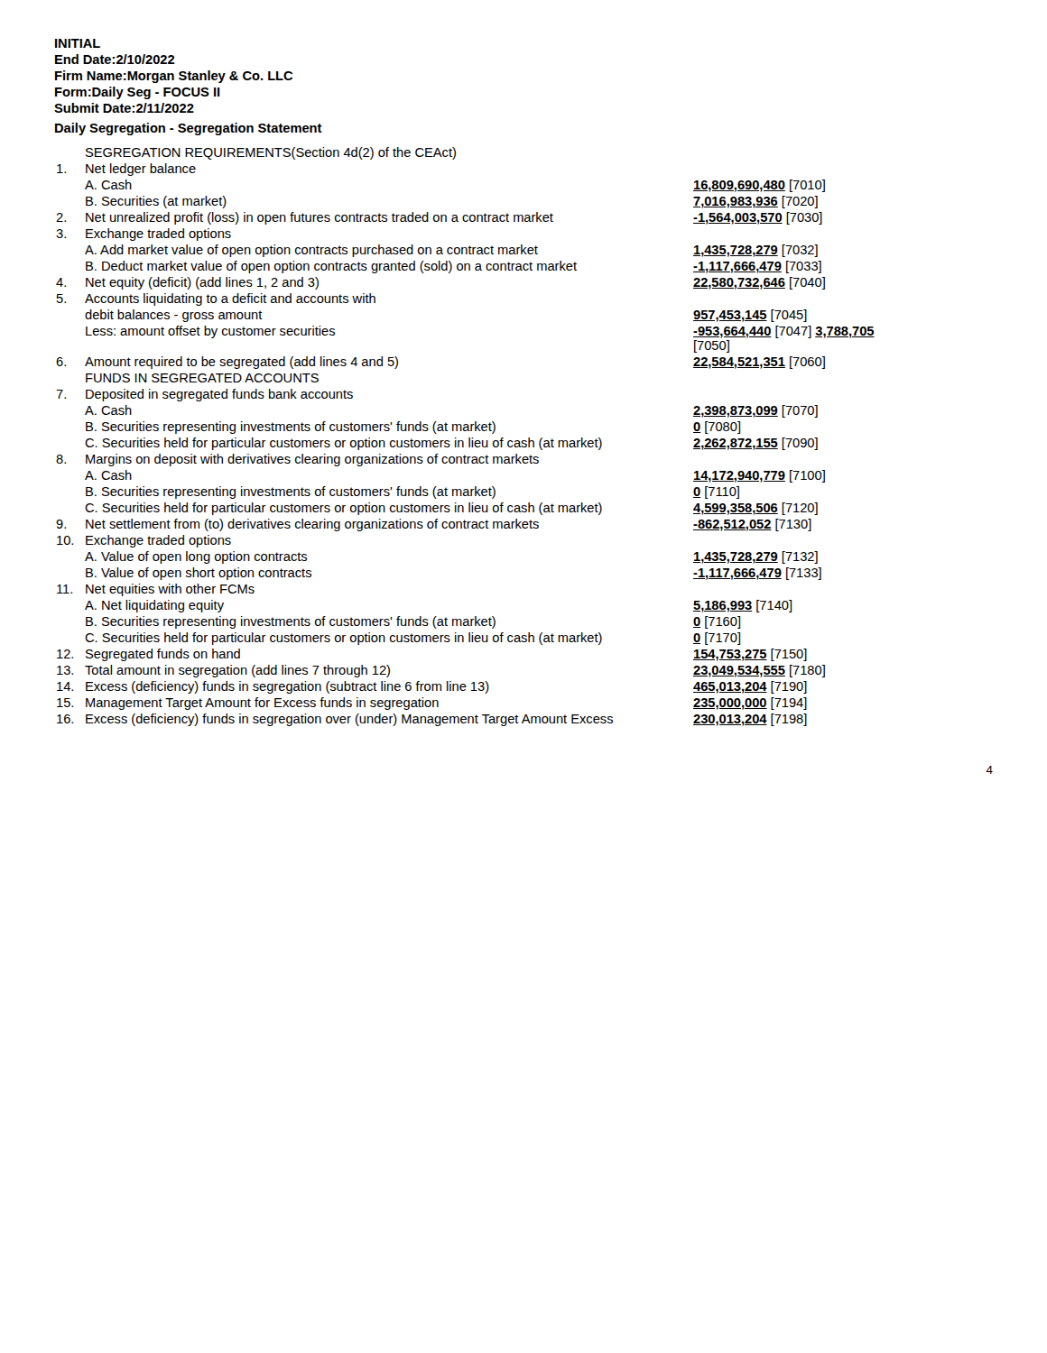INITIAL
End Date:2/10/2022
Firm Name:Morgan Stanley & Co. LLC
Form:Daily Seg - FOCUS II
Submit Date:2/11/2022
Daily Segregation - Segregation Statement
| | SEGREGATION REQUIREMENTS(Section 4d(2) of the CEAct) | |
| 1. | Net ledger balance | |
| | A. Cash | 16,809,690,480 [7010] |
| | B. Securities (at market) | 7,016,983,936 [7020] |
| 2. | Net unrealized profit (loss) in open futures contracts traded on a contract market | -1,564,003,570 [7030] |
| 3. | Exchange traded options | |
| | A. Add market value of open option contracts purchased on a contract market | 1,435,728,279 [7032] |
| | B. Deduct market value of open option contracts granted (sold) on a contract market | -1,117,666,479 [7033] |
| 4. | Net equity (deficit) (add lines 1, 2 and 3) | 22,580,732,646 [7040] |
| 5. | Accounts liquidating to a deficit and accounts with | |
| | debit balances - gross amount | 957,453,145 [7045] |
| | Less: amount offset by customer securities | -953,664,440 [7047] 3,788,705 [7050] |
| 6. | Amount required to be segregated (add lines 4 and 5) | 22,584,521,351 [7060] |
| | FUNDS IN SEGREGATED ACCOUNTS | |
| 7. | Deposited in segregated funds bank accounts | |
| | A. Cash | 2,398,873,099 [7070] |
| | B. Securities representing investments of customers' funds (at market) | 0 [7080] |
| | C. Securities held for particular customers or option customers in lieu of cash (at market) | 2,262,872,155 [7090] |
| 8. | Margins on deposit with derivatives clearing organizations of contract markets | |
| | A. Cash | 14,172,940,779 [7100] |
| | B. Securities representing investments of customers' funds (at market) | 0 [7110] |
| | C. Securities held for particular customers or option customers in lieu of cash (at market) | 4,599,358,506 [7120] |
| 9. | Net settlement from (to) derivatives clearing organizations of contract markets | -862,512,052 [7130] |
| 10. | Exchange traded options | |
| | A. Value of open long option contracts | 1,435,728,279 [7132] |
| | B. Value of open short option contracts | -1,117,666,479 [7133] |
| 11. | Net equities with other FCMs | |
| | A. Net liquidating equity | 5,186,993 [7140] |
| | B. Securities representing investments of customers' funds (at market) | 0 [7160] |
| | C. Securities held for particular customers or option customers in lieu of cash (at market) | 0 [7170] |
| 12. | Segregated funds on hand | 154,753,275 [7150] |
| 13. | Total amount in segregation (add lines 7 through 12) | 23,049,534,555 [7180] |
| 14. | Excess (deficiency) funds in segregation (subtract line 6 from line 13) | 465,013,204 [7190] |
| 15. | Management Target Amount for Excess funds in segregation | 235,000,000 [7194] |
| 16. | Excess (deficiency) funds in segregation over (under) Management Target Amount Excess | 230,013,204 [7198] |
4